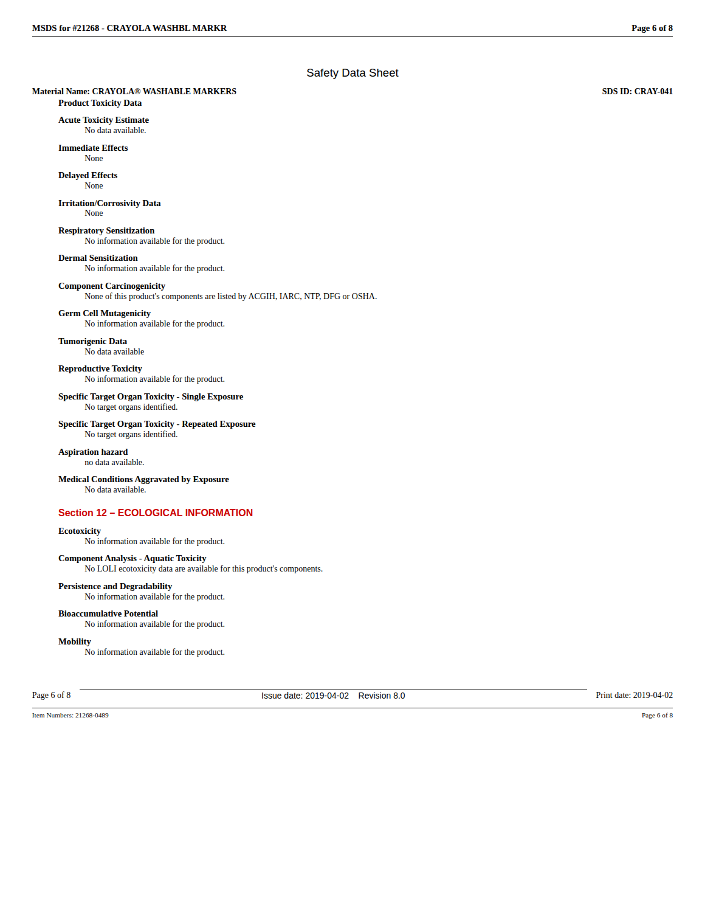MSDS for #21268 - CRAYOLA WASHBL MARKR
Page 6 of 8
Safety Data Sheet
Material Name: CRAYOLA® WASHABLE MARKERS
SDS ID: CRAY-041
Product Toxicity Data
Acute Toxicity Estimate
No data available.
Immediate Effects
None
Delayed Effects
None
Irritation/Corrosivity Data
None
Respiratory Sensitization
No information available for the product.
Dermal Sensitization
No information available for the product.
Component Carcinogenicity
None of this product's components are listed by ACGIH, IARC, NTP, DFG or OSHA.
Germ Cell Mutagenicity
No information available for the product.
Tumorigenic Data
No data available
Reproductive Toxicity
No information available for the product.
Specific Target Organ Toxicity - Single Exposure
No target organs identified.
Specific Target Organ Toxicity - Repeated Exposure
No target organs identified.
Aspiration hazard
no data available.
Medical Conditions Aggravated by Exposure
No data available.
Section 12 – ECOLOGICAL INFORMATION
Ecotoxicity
No information available for the product.
Component Analysis - Aquatic Toxicity
No LOLI ecotoxicity data are available for this product's components.
Persistence and Degradability
No information available for the product.
Bioaccumulative Potential
No information available for the product.
Mobility
No information available for the product.
Page 6 of 8
Issue date: 2019-04-02 Revision 8.0
Print date: 2019-04-02
Item Numbers: 21268-0489
Page 6 of 8